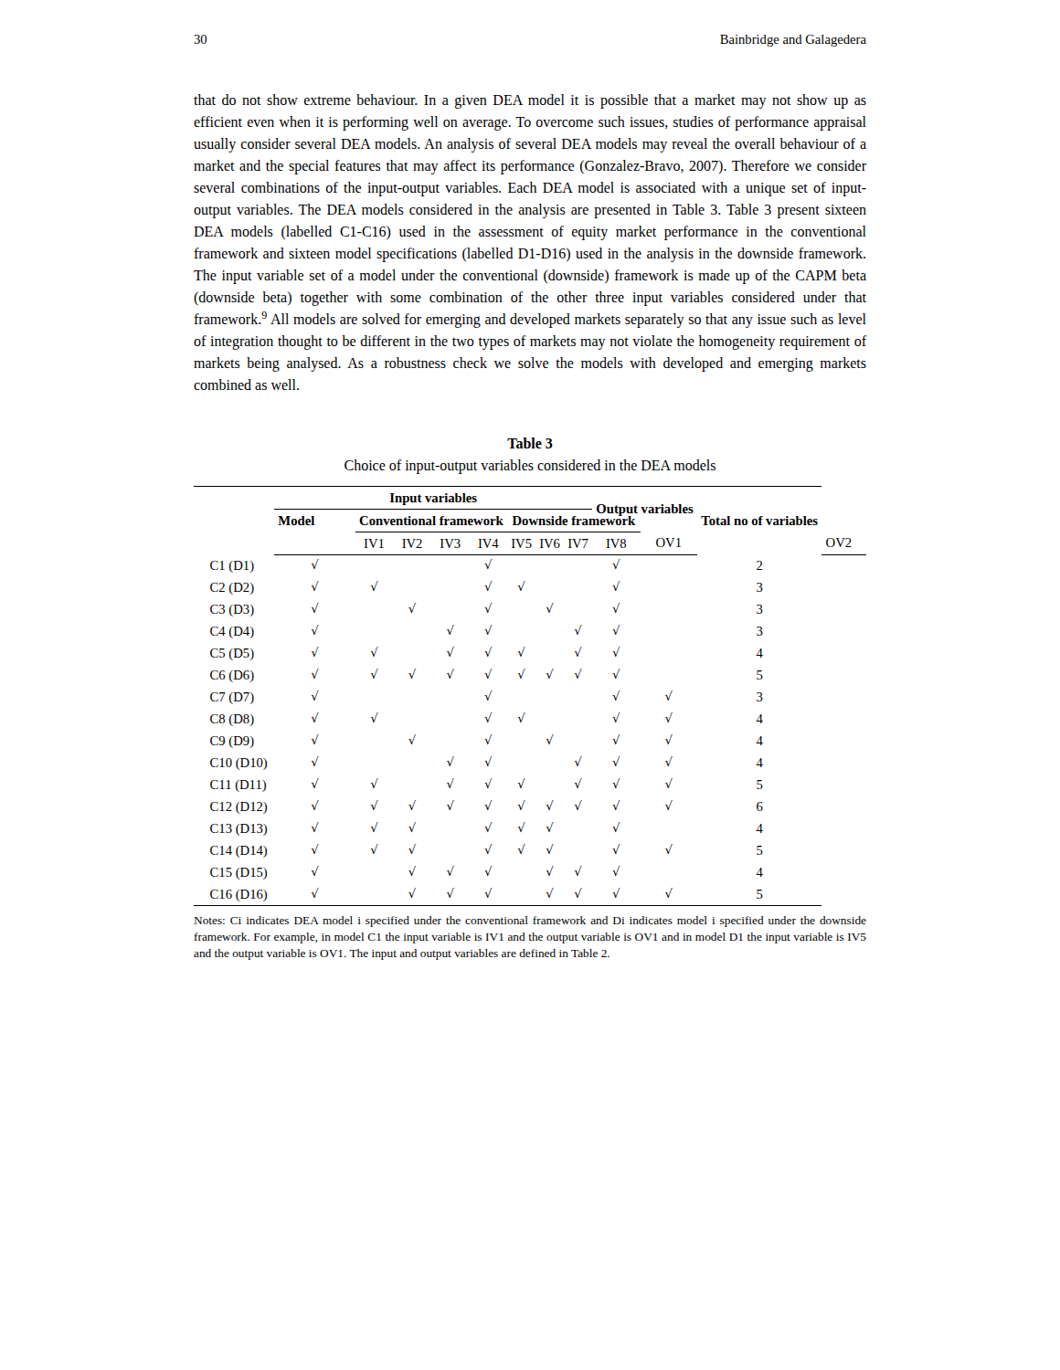30 Bainbridge and Galagedera
that do not show extreme behaviour. In a given DEA model it is possible that a market may not show up as efficient even when it is performing well on average. To overcome such issues, studies of performance appraisal usually consider several DEA models. An analysis of several DEA models may reveal the overall behaviour of a market and the special features that may affect its performance (Gonzalez-Bravo, 2007). Therefore we consider several combinations of the input-output variables. Each DEA model is associated with a unique set of input-output variables. The DEA models considered in the analysis are presented in Table 3. Table 3 present sixteen DEA models (labelled C1-C16) used in the assessment of equity market performance in the conventional framework and sixteen model specifications (labelled D1-D16) used in the analysis in the downside framework. The input variable set of a model under the conventional (downside) framework is made up of the CAPM beta (downside beta) together with some combination of the other three input variables considered under that framework.9 All models are solved for emerging and developed markets separately so that any issue such as level of integration thought to be different in the two types of markets may not violate the homogeneity requirement of markets being analysed. As a robustness check we solve the models with developed and emerging markets combined as well.
Table 3 Choice of input-output variables considered in the DEA models
| | Input variables | Output variables | Total no of variables |
| --- | --- | --- | --- |
| Model | Conventional framework | Downside framework |
| | IV1 | IV2 | IV3 | IV4 | IV5 | IV6 | IV7 | IV8 | OV1 | OV2 | |
| C1 (D1) | √ | | | | √ | | | | √ | | 2 |
| C2 (D2) | √ | √ | | | √ | √ | | | √ | | 3 |
| C3 (D3) | √ | | √ | | √ | | √ | | √ | | 3 |
| C4 (D4) | √ | | | √ | √ | | | √ | √ | | 3 |
| C5 (D5) | √ | √ | | √ | √ | √ | | √ | √ | | 4 |
| C6 (D6) | √ | √ | √ | √ | √ | √ | √ | √ | √ | | 5 |
| C7 (D7) | √ | | | | √ | | | | √ | √ | 3 |
| C8 (D8) | √ | √ | | | √ | √ | | | √ | √ | 4 |
| C9 (D9) | √ | | √ | | √ | | √ | | √ | √ | 4 |
| C10 (D10) | √ | | | √ | √ | | | √ | √ | √ | 4 |
| C11 (D11) | √ | √ | | √ | √ | √ | | √ | √ | √ | 5 |
| C12 (D12) | √ | √ | √ | √ | √ | √ | √ | √ | √ | √ | 6 |
| C13 (D13) | √ | √ | √ | | √ | √ | √ | | √ | | 4 |
| C14 (D14) | √ | √ | √ | | √ | √ | √ | | √ | √ | 5 |
| C15 (D15) | √ | | √ | √ | √ | | √ | √ | √ | | 4 |
| C16 (D16) | √ | | √ | √ | √ | | √ | √ | √ | √ | 5 |
Notes: Ci indicates DEA model i specified under the conventional framework and Di indicates model i specified under the downside framework. For example, in model C1 the input variable is IV1 and the output variable is OV1 and in model D1 the input variable is IV5 and the output variable is OV1. The input and output variables are defined in Table 2.